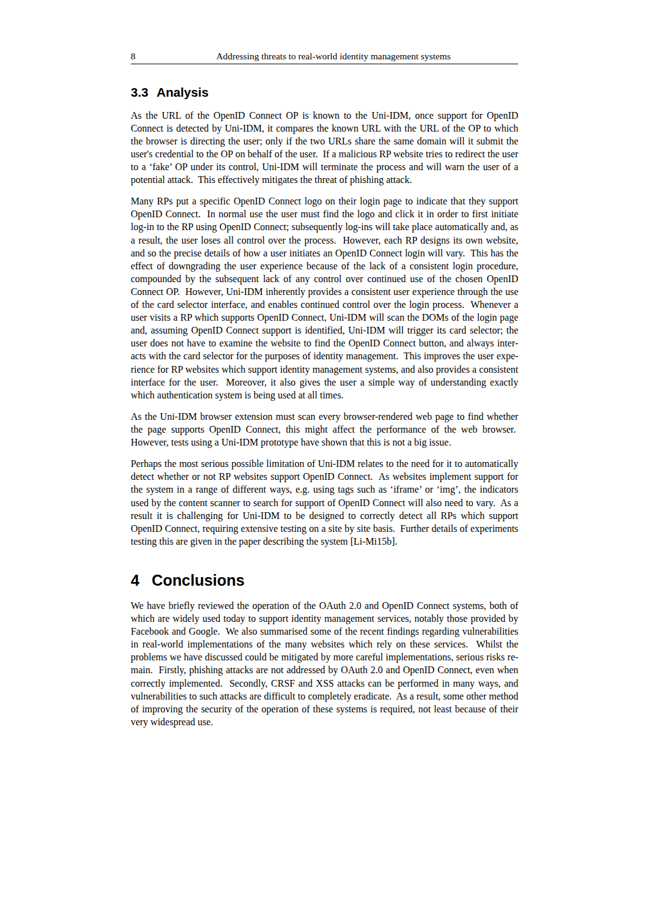8 Addressing threats to real-world identity management systems
3.3 Analysis
As the URL of the OpenID Connect OP is known to the Uni-IDM, once support for OpenID Connect is detected by Uni-IDM, it compares the known URL with the URL of the OP to which the browser is directing the user; only if the two URLs share the same domain will it submit the user's credential to the OP on behalf of the user. If a malicious RP website tries to redirect the user to a ‘fake’ OP under its control, Uni-IDM will terminate the process and will warn the user of a potential attack. This effectively mitigates the threat of phishing attack.
Many RPs put a specific OpenID Connect logo on their login page to indicate that they support OpenID Connect. In normal use the user must find the logo and click it in order to first initiate log-in to the RP using OpenID Connect; subsequently log-ins will take place automatically and, as a result, the user loses all control over the process. However, each RP designs its own website, and so the precise details of how a user initiates an OpenID Connect login will vary. This has the effect of downgrading the user experience because of the lack of a consistent login procedure, compounded by the subsequent lack of any control over continued use of the chosen OpenID Connect OP. However, Uni-IDM inherently provides a consistent user experience through the use of the card selector interface, and enables continued control over the login process. Whenever a user visits a RP which supports OpenID Connect, Uni-IDM will scan the DOMs of the login page and, assuming OpenID Connect support is identified, Uni-IDM will trigger its card selector; the user does not have to examine the website to find the OpenID Connect button, and always interacts with the card selector for the purposes of identity management. This improves the user experience for RP websites which support identity management systems, and also provides a consistent interface for the user. Moreover, it also gives the user a simple way of understanding exactly which authentication system is being used at all times.
As the Uni-IDM browser extension must scan every browser-rendered web page to find whether the page supports OpenID Connect, this might affect the performance of the web browser. However, tests using a Uni-IDM prototype have shown that this is not a big issue.
Perhaps the most serious possible limitation of Uni-IDM relates to the need for it to automatically detect whether or not RP websites support OpenID Connect. As websites implement support for the system in a range of different ways, e.g. using tags such as ‘iframe’ or ‘img’, the indicators used by the content scanner to search for support of OpenID Connect will also need to vary. As a result it is challenging for Uni-IDM to be designed to correctly detect all RPs which support OpenID Connect, requiring extensive testing on a site by site basis. Further details of experiments testing this are given in the paper describing the system [Li-Mi15b].
4 Conclusions
We have briefly reviewed the operation of the OAuth 2.0 and OpenID Connect systems, both of which are widely used today to support identity management services, notably those provided by Facebook and Google. We also summarised some of the recent findings regarding vulnerabilities in real-world implementations of the many websites which rely on these services. Whilst the problems we have discussed could be mitigated by more careful implementations, serious risks remain. Firstly, phishing attacks are not addressed by OAuth 2.0 and OpenID Connect, even when correctly implemented. Secondly, CRSF and XSS attacks can be performed in many ways, and vulnerabilities to such attacks are difficult to completely eradicate. As a result, some other method of improving the security of the operation of these systems is required, not least because of their very widespread use.